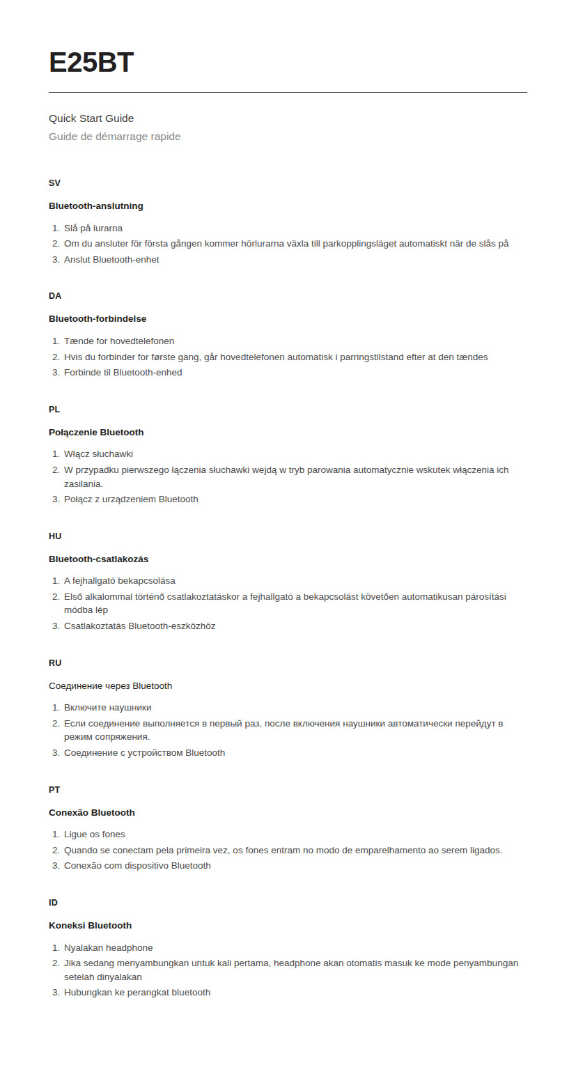E25BT
Quick Start Guide
Guide de démarrage rapide
SV
Bluetooth-anslutning
Slå på lurarna
Om du ansluter för första gången kommer hörlurarna växla till parkopplingsläget automatiskt när de slås på
Anslut Bluetooth-enhet
DA
Bluetooth-forbindelse
Tænde for hovedtelefonen
Hvis du forbinder for første gang, går hovedtelefonen automatisk i parringstilstand efter at den tændes
Forbinde til Bluetooth-enhed
PL
Połączenie Bluetooth
Włącz słuchawki
W przypadku pierwszego łączenia słuchawki wejdą w tryb parowania automatycznie wskutek włączenia ich zasilania.
Połącz z urządzeniem Bluetooth
HU
Bluetooth-csatlakozás
A fejhallgató bekapcsolása
Első alkalommal történő csatlakoztatáskor a fejhallgató a bekapcsolást követően automatikusan párosítási módba lép
Csatlakoztatás Bluetooth-eszközhöz
RU
Соединение через Bluetooth
Включите наушники
Если соединение выполняется в первый раз, после включения наушники автоматически перейдут в режим сопряжения.
Соединение с устройством Bluetooth
PT
Conexão Bluetooth
Ligue os fones
Quando se conectam pela primeira vez, os fones entram no modo de emparelhamento ao serem ligados.
Conexão com dispositivo Bluetooth
ID
Koneksi Bluetooth
Nyalakan headphone
Jika sedang menyambungkan untuk kali pertama, headphone akan otomatis masuk ke mode penyambungan setelah dinyalakan
Hubungkan ke perangkat bluetooth